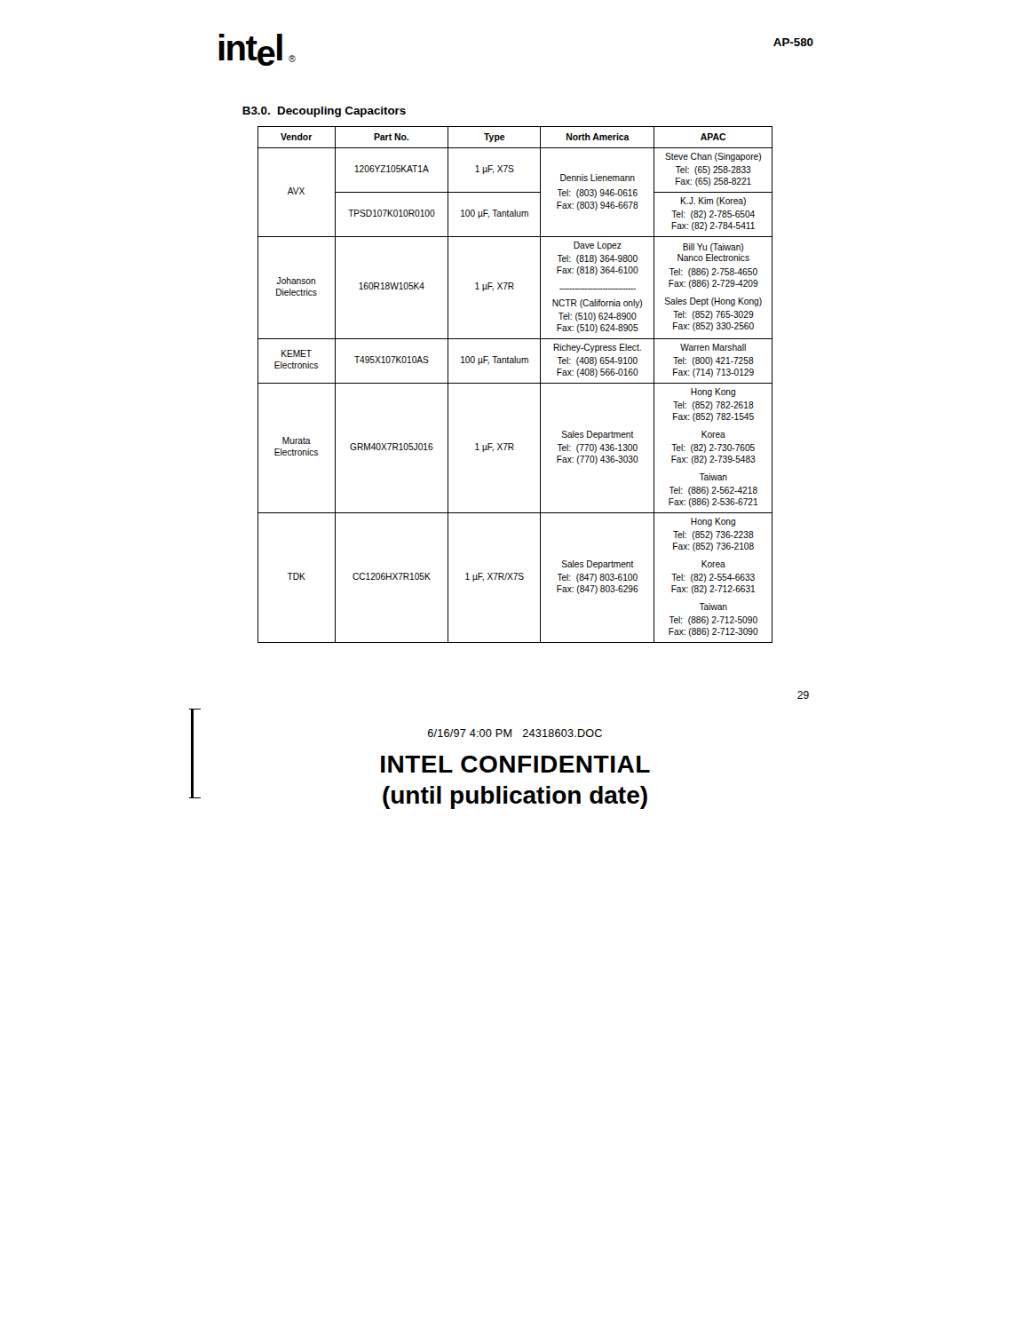intel®
AP-580
B3.0. Decoupling Capacitors
| Vendor | Part No. | Type | North America | APAC |
| --- | --- | --- | --- | --- |
| AVX | 1206YZ105KAT1A | 1 µF, X7S | Dennis Lienemann Tel: (803) 946-0616 Fax: (803) 946-6678 | Steve Chan (Singapore) Tel: (65) 258-2833 Fax: (65) 258-8221 |
| TPSD107K010R0100 | 100 µF, Tantalum | K.J. Kim (Korea) Tel: (82) 2-785-6504 Fax: (82) 2-784-5411 |
| Johanson Dielectrics | 160R18W105K4 | 1 µF, X7R | Dave Lopez Tel: (818) 364-9800 Fax: (818) 364-6100 ------------------------------ NCTR (California only) Tel: (510) 624-8900 Fax: (510) 624-8905 | Bill Yu (Taiwan) Nanco Electronics Tel: (886) 2-758-4650 Fax: (886) 2-729-4209 Sales Dept (Hong Kong) Tel: (852) 765-3029 Fax: (852) 330-2560 |
| KEMET Electronics | T495X107K010AS | 100 µF, Tantalum | Richey-Cypress Elect. Tel: (408) 654-9100 Fax: (408) 566-0160 | Warren Marshall Tel: (800) 421-7258 Fax: (714) 713-0129 |
| Murata Electronics | GRM40X7R105J016 | 1 µF, X7R | Sales Department Tel: (770) 436-1300 Fax: (770) 436-3030 | Hong Kong Tel: (852) 782-2618 Fax: (852) 782-1545 Korea Tel: (82) 2-730-7605 Fax: (82) 2-739-5483 Taiwan Tel: (886) 2-562-4218 Fax: (886) 2-536-6721 |
| TDK | CC1206HX7R105K | 1 µF, X7R/X7S | Sales Department Tel: (847) 803-6100 Fax: (847) 803-6296 | Hong Kong Tel: (852) 736-2238 Fax: (852) 736-2108 Korea Tel: (82) 2-554-6633 Fax: (82) 2-712-6631 Taiwan Tel: (886) 2-712-5090 Fax: (886) 2-712-3090 |
29
6/16/97 4:00 PM 24318603.DOC
INTEL CONFIDENTIAL
(until publication date)